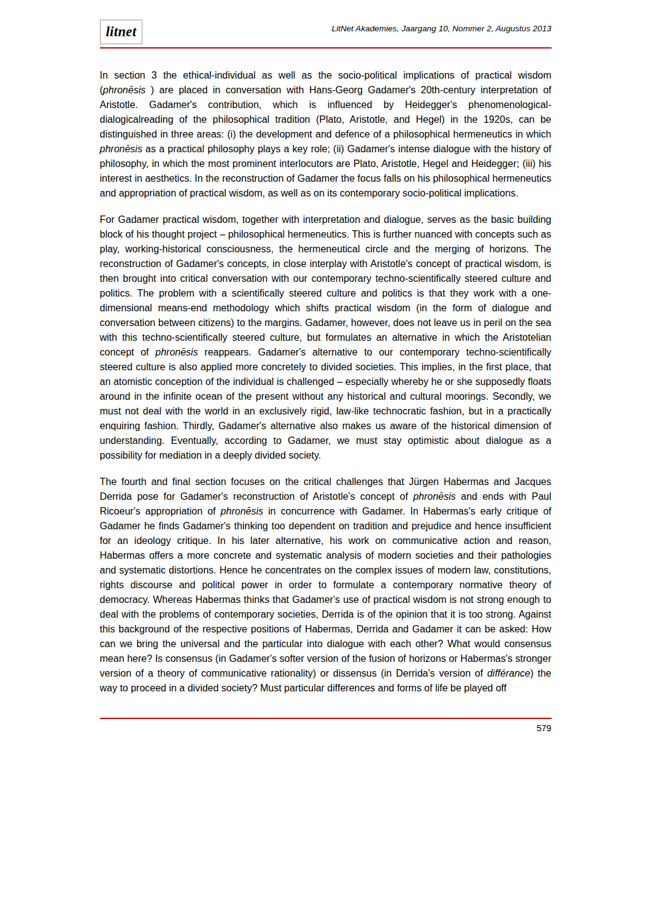litnet
LitNet Akademies, Jaargang 10, Nommer 2, Augustus 2013
In section 3 the ethical-individual as well as the socio-political implications of practical wisdom (phronēsis ) are placed in conversation with Hans-Georg Gadamer's 20th-century interpretation of Aristotle. Gadamer's contribution, which is influenced by Heidegger's phenomenological-dialogicalreading of the philosophical tradition (Plato, Aristotle, and Hegel) in the 1920s, can be distinguished in three areas: (i) the development and defence of a philosophical hermeneutics in which phronēsis as a practical philosophy plays a key role; (ii) Gadamer's intense dialogue with the history of philosophy, in which the most prominent interlocutors are Plato, Aristotle, Hegel and Heidegger; (iii) his interest in aesthetics. In the reconstruction of Gadamer the focus falls on his philosophical hermeneutics and appropriation of practical wisdom, as well as on its contemporary socio-political implications.
For Gadamer practical wisdom, together with interpretation and dialogue, serves as the basic building block of his thought project – philosophical hermeneutics. This is further nuanced with concepts such as play, working-historical consciousness, the hermeneutical circle and the merging of horizons. The reconstruction of Gadamer's concepts, in close interplay with Aristotle's concept of practical wisdom, is then brought into critical conversation with our contemporary techno-scientifically steered culture and politics. The problem with a scientifically steered culture and politics is that they work with a one-dimensional means-end methodology which shifts practical wisdom (in the form of dialogue and conversation between citizens) to the margins. Gadamer, however, does not leave us in peril on the sea with this techno-scientifically steered culture, but formulates an alternative in which the Aristotelian concept of phronēsis reappears. Gadamer's alternative to our contemporary techno-scientifically steered culture is also applied more concretely to divided societies. This implies, in the first place, that an atomistic conception of the individual is challenged – especially whereby he or she supposedly floats around in the infinite ocean of the present without any historical and cultural moorings. Secondly, we must not deal with the world in an exclusively rigid, law-like technocratic fashion, but in a practically enquiring fashion. Thirdly, Gadamer's alternative also makes us aware of the historical dimension of understanding. Eventually, according to Gadamer, we must stay optimistic about dialogue as a possibility for mediation in a deeply divided society.
The fourth and final section focuses on the critical challenges that Jürgen Habermas and Jacques Derrida pose for Gadamer's reconstruction of Aristotle's concept of phronēsis and ends with Paul Ricoeur's appropriation of phronēsis in concurrence with Gadamer. In Habermas's early critique of Gadamer he finds Gadamer's thinking too dependent on tradition and prejudice and hence insufficient for an ideology critique. In his later alternative, his work on communicative action and reason, Habermas offers a more concrete and systematic analysis of modern societies and their pathologies and systematic distortions. Hence he concentrates on the complex issues of modern law, constitutions, rights discourse and political power in order to formulate a contemporary normative theory of democracy. Whereas Habermas thinks that Gadamer's use of practical wisdom is not strong enough to deal with the problems of contemporary societies, Derrida is of the opinion that it is too strong. Against this background of the respective positions of Habermas, Derrida and Gadamer it can be asked: How can we bring the universal and the particular into dialogue with each other? What would consensus mean here? Is consensus (in Gadamer's softer version of the fusion of horizons or Habermas's stronger version of a theory of communicative rationality) or dissensus (in Derrida's version of différance) the way to proceed in a divided society? Must particular differences and forms of life be played off
579